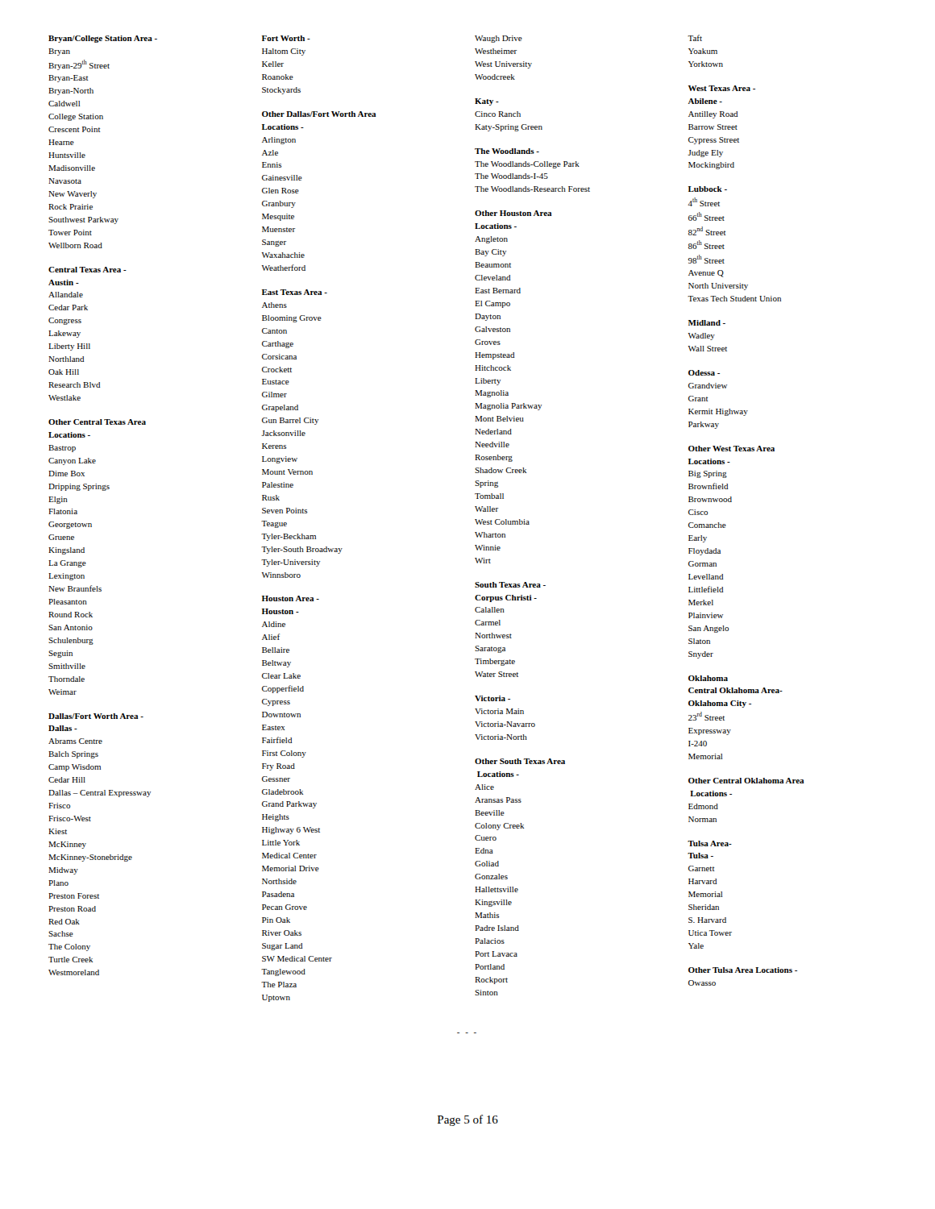Bryan/College Station Area -
Bryan
Bryan-29th Street
Bryan-East
Bryan-North
Caldwell
College Station
Crescent Point
Hearne
Huntsville
Madisonville
Navasota
New Waverly
Rock Prairie
Southwest Parkway
Tower Point
Wellborn Road
Central Texas Area -
Austin -
Allandale
Cedar Park
Congress
Lakeway
Liberty Hill
Northland
Oak Hill
Research Blvd
Westlake
Other Central Texas Area
Locations -
Bastrop
Canyon Lake
Dime Box
Dripping Springs
Elgin
Flatonia
Georgetown
Gruene
Kingsland
La Grange
Lexington
New Braunfels
Pleasanton
Round Rock
San Antonio
Schulenburg
Seguin
Smithville
Thorndale
Weimar
Dallas/Fort Worth Area -
Dallas -
Abrams Centre
Balch Springs
Camp Wisdom
Cedar Hill
Dallas – Central Expressway
Frisco
Frisco-West
Kiest
McKinney
McKinney-Stonebridge
Midway
Plano
Preston Forest
Preston Road
Red Oak
Sachse
The Colony
Turtle Creek
Westmoreland
Fort Worth -
Haltom City
Keller
Roanoke
Stockyards
Other Dallas/Fort Worth Area
Locations -
Arlington
Azle
Ennis
Gainesville
Glen Rose
Granbury
Mesquite
Muenster
Sanger
Waxahachie
Weatherford
East Texas Area -
Athens
Blooming Grove
Canton
Carthage
Corsicana
Crockett
Eustace
Gilmer
Grapeland
Gun Barrel City
Jacksonville
Kerens
Longview
Mount Vernon
Palestine
Rusk
Seven Points
Teague
Tyler-Beckham
Tyler-South Broadway
Tyler-University
Winnsboro
Houston Area -
Houston -
Aldine
Alief
Bellaire
Beltway
Clear Lake
Copperfield
Cypress
Downtown
Eastex
Fairfield
First Colony
Fry Road
Gessner
Gladebrook
Grand Parkway
Heights
Highway 6 West
Little York
Medical Center
Memorial Drive
Northside
Pasadena
Pecan Grove
Pin Oak
River Oaks
Sugar Land
SW Medical Center
Tanglewood
The Plaza
Uptown
Waugh Drive
Westheimer
West University
Woodcreek
Katy -
Cinco Ranch
Katy-Spring Green
The Woodlands -
The Woodlands-College Park
The Woodlands-I-45
The Woodlands-Research Forest
Other Houston Area
Locations -
Angleton
Bay City
Beaumont
Cleveland
East Bernard
El Campo
Dayton
Galveston
Groves
Hempstead
Hitchcock
Liberty
Magnolia
Magnolia Parkway
Mont Belvieu
Nederland
Needville
Rosenberg
Shadow Creek
Spring
Tomball
Waller
West Columbia
Wharton
Winnie
Wirt
South Texas Area -
Corpus Christi -
Calallen
Carmel
Northwest
Saratoga
Timbergate
Water Street
Victoria -
Victoria Main
Victoria-Navarro
Victoria-North
Other South Texas Area
Locations -
Alice
Aransas Pass
Beeville
Colony Creek
Cuero
Edna
Goliad
Gonzales
Hallettsville
Kingsville
Mathis
Padre Island
Palacios
Port Lavaca
Portland
Rockport
Sinton
Taft
Yoakum
Yorktown
West Texas Area -
Abilene -
Antilley Road
Barrow Street
Cypress Street
Judge Ely
Mockingbird
Lubbock -
4th Street
66th Street
82nd Street
86th Street
98th Street
Avenue Q
North University
Texas Tech Student Union
Midland -
Wadley
Wall Street
Odessa -
Grandview
Grant
Kermit Highway
Parkway
Other West Texas Area
Locations -
Big Spring
Brownfield
Brownwood
Cisco
Comanche
Early
Floydada
Gorman
Levelland
Littlefield
Merkel
Plainview
San Angelo
Slaton
Snyder
Oklahoma
Central Oklahoma Area-
Oklahoma City -
23rd Street
Expressway
I-240
Memorial
Other Central Oklahoma Area
Locations -
Edmond
Norman
Tulsa Area-
Tulsa -
Garnett
Harvard
Memorial
Sheridan
S. Harvard
Utica Tower
Yale
Other Tulsa Area Locations -
Owasso
- - -
Page 5 of 16